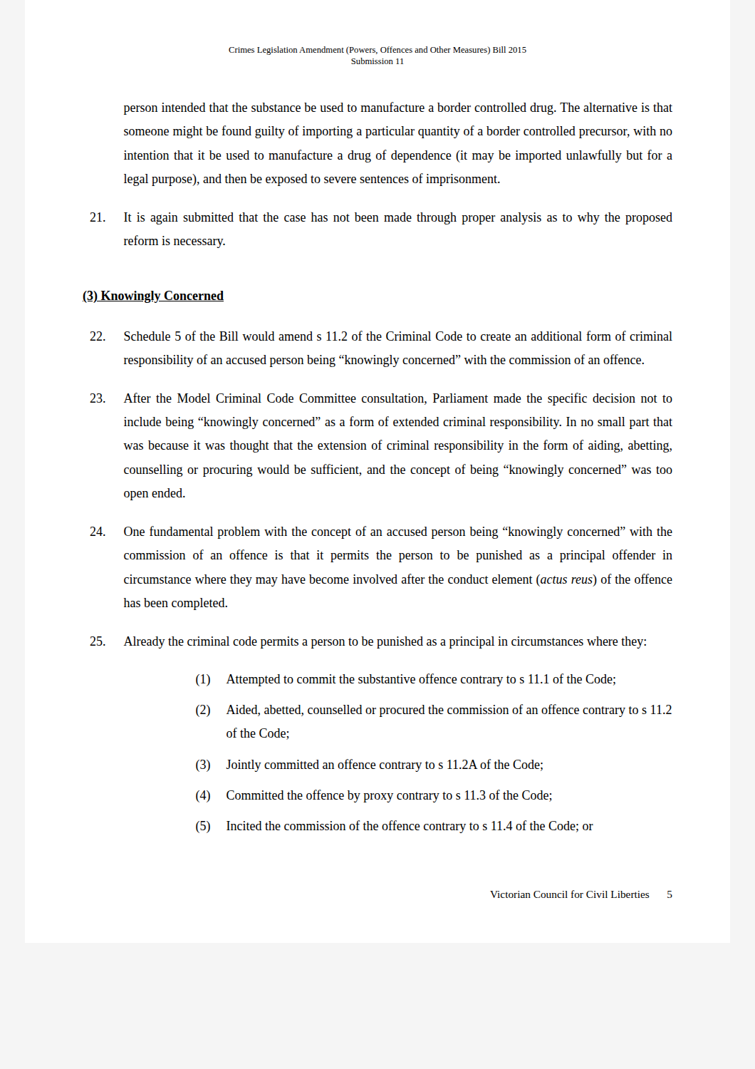Crimes Legislation Amendment (Powers, Offences and Other Measures) Bill 2015 Submission 11
person intended that the substance be used to manufacture a border controlled drug. The alternative is that someone might be found guilty of importing a particular quantity of a border controlled precursor, with no intention that it be used to manufacture a drug of dependence (it may be imported unlawfully but for a legal purpose), and then be exposed to severe sentences of imprisonment.
It is again submitted that the case has not been made through proper analysis as to why the proposed reform is necessary.
(3) Knowingly Concerned
Schedule 5 of the Bill would amend s 11.2 of the Criminal Code to create an additional form of criminal responsibility of an accused person being “knowingly concerned” with the commission of an offence.
After the Model Criminal Code Committee consultation, Parliament made the specific decision not to include being “knowingly concerned” as a form of extended criminal responsibility. In no small part that was because it was thought that the extension of criminal responsibility in the form of aiding, abetting, counselling or procuring would be sufficient, and the concept of being “knowingly concerned” was too open ended.
One fundamental problem with the concept of an accused person being “knowingly concerned” with the commission of an offence is that it permits the person to be punished as a principal offender in circumstance where they may have become involved after the conduct element (actus reus) of the offence has been completed.
Already the criminal code permits a person to be punished as a principal in circumstances where they:
Attempted to commit the substantive offence contrary to s 11.1 of the Code;
Aided, abetted, counselled or procured the commission of an offence contrary to s 11.2 of the Code;
Jointly committed an offence contrary to s 11.2A of the Code;
Committed the offence by proxy contrary to s 11.3 of the Code;
Incited the commission of the offence contrary to s 11.4 of the Code; or
Victorian Council for Civil Liberties5